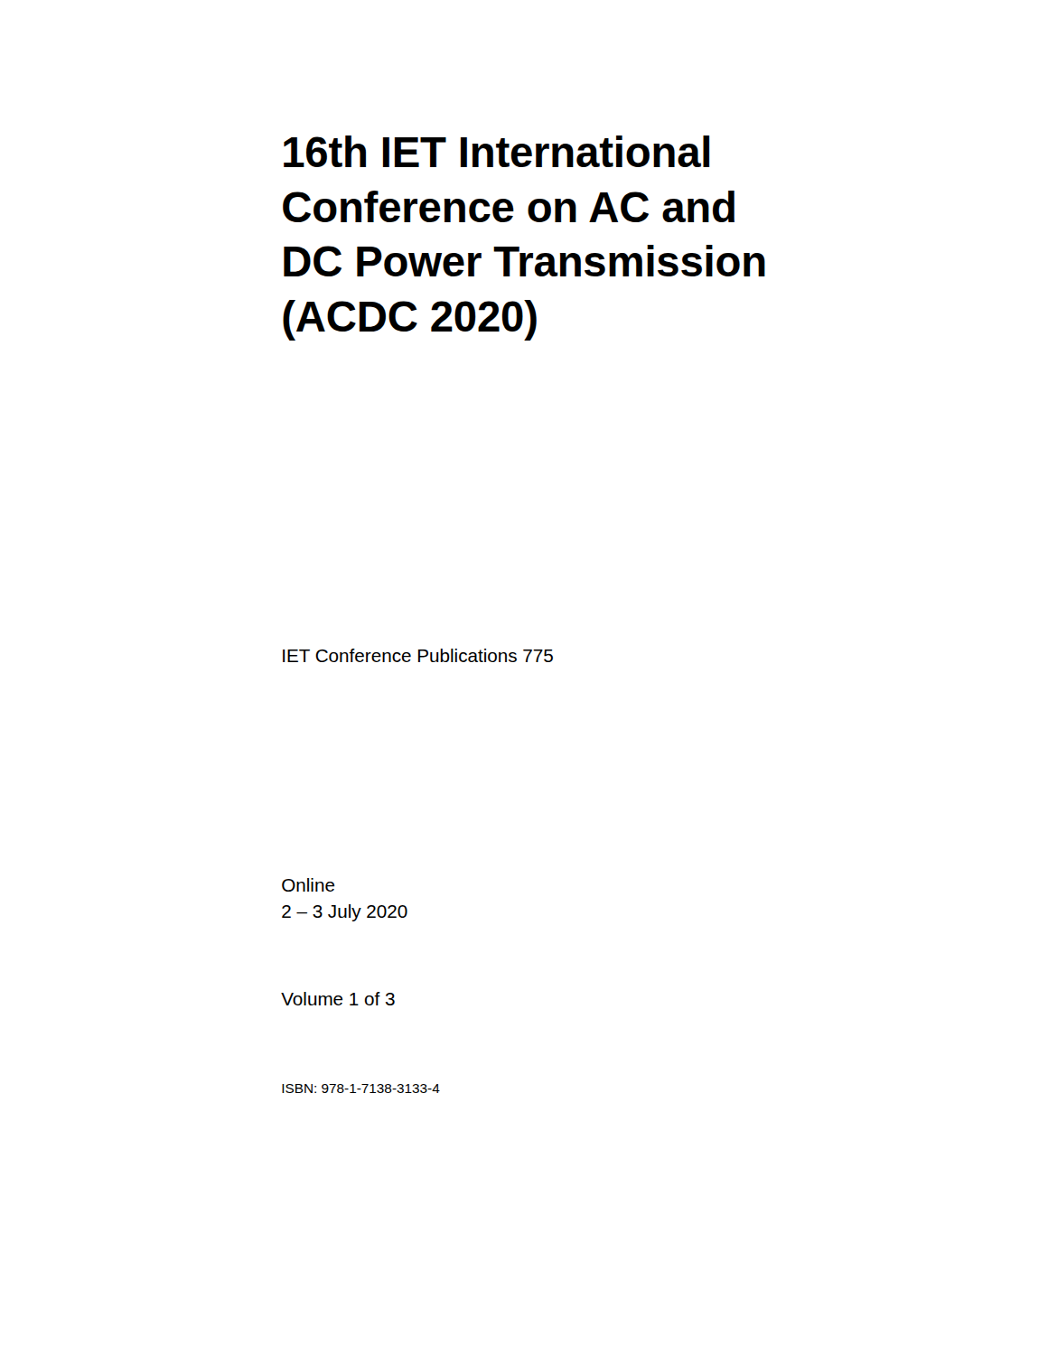16th IET International Conference on AC and DC Power Transmission (ACDC 2020)
IET Conference Publications 775
Online
2 – 3 July 2020
Volume 1 of 3
ISBN: 978-1-7138-3133-4